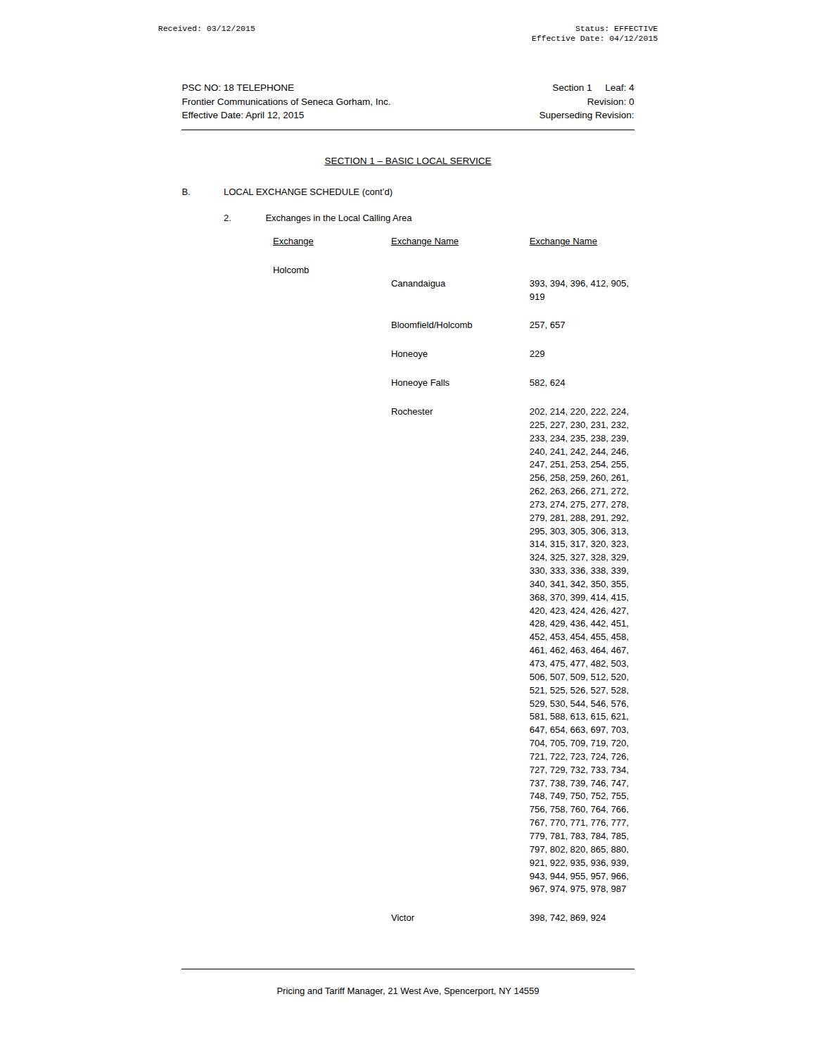Received: 03/12/2015
Status: EFFECTIVE
Effective Date: 04/12/2015
PSC NO: 18 TELEPHONE
Frontier Communications of Seneca Gorham, Inc.
Effective Date: April 12, 2015
Section 1 Leaf: 4
Revision: 0
Superseding Revision:
SECTION 1 – BASIC LOCAL SERVICE
B.
LOCAL EXCHANGE SCHEDULE (cont’d)
2.
Exchanges in the Local Calling Area
| Exchange | Exchange Name | Exchange Name |
| --- | --- | --- |
| Holcomb | | |
| | Canandaigua | 393, 394, 396, 412, 905, 919 |
| | Bloomfield/Holcomb | 257, 657 |
| | Honeoye | 229 |
| | Honeoye Falls | 582, 624 |
| | Rochester | 202, 214, 220, 222, 224, 225, 227, 230, 231, 232, 233, 234, 235, 238, 239, 240, 241, 242, 244, 246, 247, 251, 253, 254, 255, 256, 258, 259, 260, 261, 262, 263, 266, 271, 272, 273, 274, 275, 277, 278, 279, 281, 288, 291, 292, 295, 303, 305, 306, 313, 314, 315, 317, 320, 323, 324, 325, 327, 328, 329, 330, 333, 336, 338, 339, 340, 341, 342, 350, 355, 368, 370, 399, 414, 415, 420, 423, 424, 426, 427, 428, 429, 436, 442, 451, 452, 453, 454, 455, 458, 461, 462, 463, 464, 467, 473, 475, 477, 482, 503, 506, 507, 509, 512, 520, 521, 525, 526, 527, 528, 529, 530, 544, 546, 576, 581, 588, 613, 615, 621, 647, 654, 663, 697, 703, 704, 705, 709, 719, 720, 721, 722, 723, 724, 726, 727, 729, 732, 733, 734, 737, 738, 739, 746, 747, 748, 749, 750, 752, 755, 756, 758, 760, 764, 766, 767, 770, 771, 776, 777, 779, 781, 783, 784, 785, 797, 802, 820, 865, 880, 921, 922, 935, 936, 939, 943, 944, 955, 957, 966, 967, 974, 975, 978, 987 |
| | Victor | 398, 742, 869, 924 |
Pricing and Tariff Manager, 21 West Ave, Spencerport, NY 14559